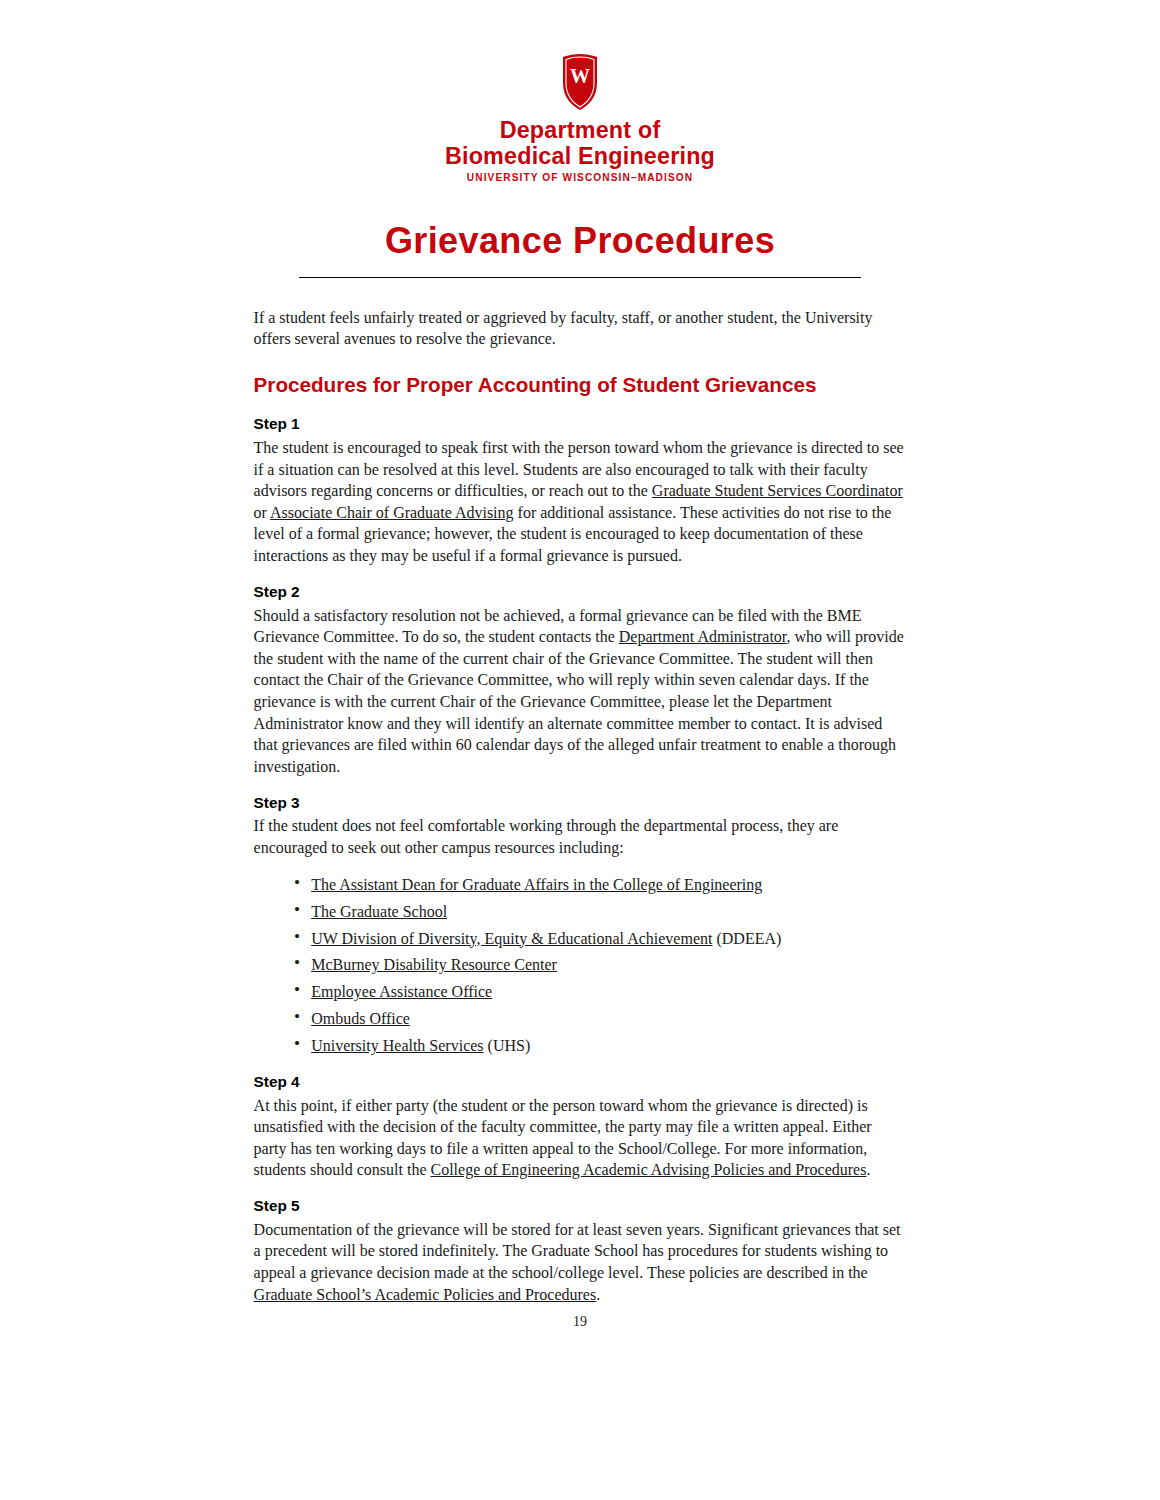W
Department of Biomedical Engineering UNIVERSITY OF WISCONSIN–MADISON
Grievance Procedures
If a student feels unfairly treated or aggrieved by faculty, staff, or another student, the University offers several avenues to resolve the grievance.
Procedures for Proper Accounting of Student Grievances
Step 1
The student is encouraged to speak first with the person toward whom the grievance is directed to see if a situation can be resolved at this level. Students are also encouraged to talk with their faculty advisors regarding concerns or difficulties, or reach out to the Graduate Student Services Coordinator or Associate Chair of Graduate Advising for additional assistance. These activities do not rise to the level of a formal grievance; however, the student is encouraged to keep documentation of these interactions as they may be useful if a formal grievance is pursued.
Step 2
Should a satisfactory resolution not be achieved, a formal grievance can be filed with the BME Grievance Committee. To do so, the student contacts the Department Administrator, who will provide the student with the name of the current chair of the Grievance Committee. The student will then contact the Chair of the Grievance Committee, who will reply within seven calendar days. If the grievance is with the current Chair of the Grievance Committee, please let the Department Administrator know and they will identify an alternate committee member to contact. It is advised that grievances are filed within 60 calendar days of the alleged unfair treatment to enable a thorough investigation.
Step 3
If the student does not feel comfortable working through the departmental process, they are encouraged to seek out other campus resources including:
The Assistant Dean for Graduate Affairs in the College of Engineering
The Graduate School
UW Division of Diversity, Equity & Educational Achievement (DDEEA)
McBurney Disability Resource Center
Employee Assistance Office
Ombuds Office
University Health Services (UHS)
Step 4
At this point, if either party (the student or the person toward whom the grievance is directed) is unsatisfied with the decision of the faculty committee, the party may file a written appeal. Either party has ten working days to file a written appeal to the School/College. For more information, students should consult the College of Engineering Academic Advising Policies and Procedures.
Step 5
Documentation of the grievance will be stored for at least seven years. Significant grievances that set a precedent will be stored indefinitely. The Graduate School has procedures for students wishing to appeal a grievance decision made at the school/college level. These policies are described in the Graduate School’s Academic Policies and Procedures.
19